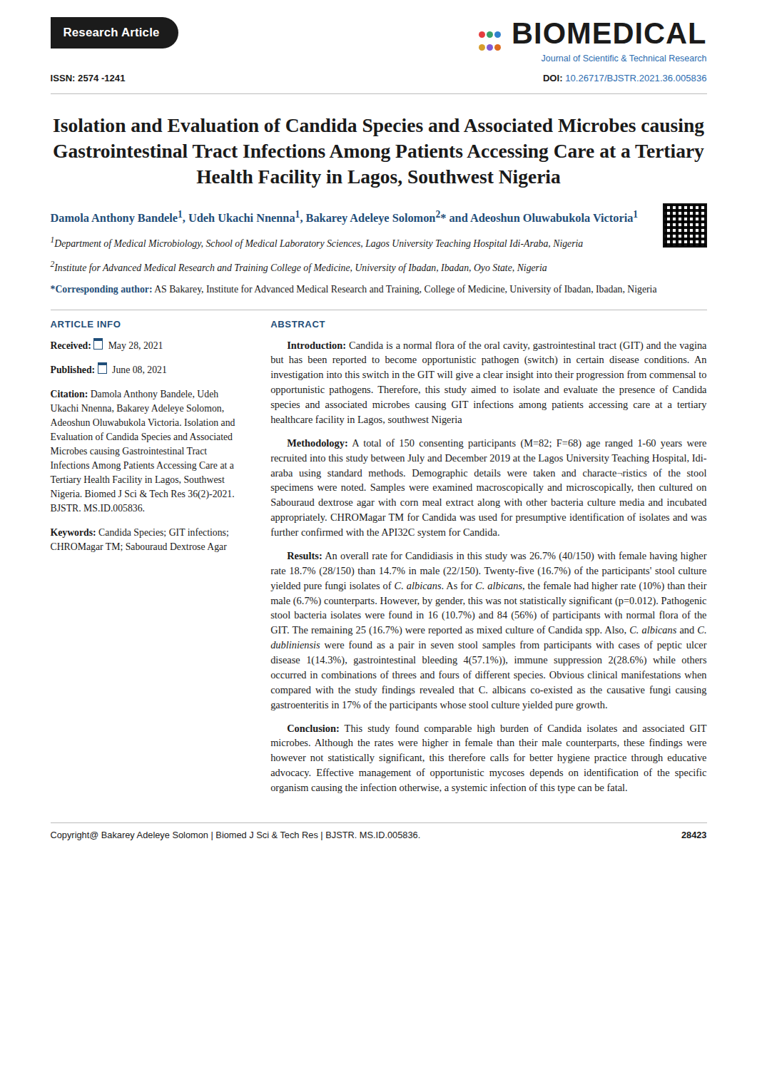Research Article
BIOMEDICAL
Journal of Scientific & Technical Research
ISSN: 2574 -1241 DOI: 10.26717/BJSTR.2021.36.005836
Isolation and Evaluation of Candida Species and Associated Microbes causing Gastrointestinal Tract Infections Among Patients Accessing Care at a Tertiary Health Facility in Lagos, Southwest Nigeria
Damola Anthony Bandele1, Udeh Ukachi Nnenna1, Bakarey Adeleye Solomon2* and Adeoshun Oluwabukola Victoria1
1Department of Medical Microbiology, School of Medical Laboratory Sciences, Lagos University Teaching Hospital Idi-Araba, Nigeria
2Institute for Advanced Medical Research and Training College of Medicine, University of Ibadan, Ibadan, Oyo State, Nigeria
*Corresponding author: AS Bakarey, Institute for Advanced Medical Research and Training, College of Medicine, University of Ibadan, Ibadan, Nigeria
ARTICLE INFO
Received: May 28, 2021
Published: June 08, 2021
Citation: Damola Anthony Bandele, Udeh Ukachi Nnenna, Bakarey Adeleye Solomon, Adeoshun Oluwabukola Victoria. Isolation and Evaluation of Candida Species and Associated Microbes causing Gastrointestinal Tract Infections Among Patients Accessing Care at a Tertiary Health Facility in Lagos, Southwest Nigeria. Biomed J Sci & Tech Res 36(2)-2021. BJSTR. MS.ID.005836.
Keywords: Candida Species; GIT infections; CHROMagar TM; Sabouraud Dextrose Agar
ABSTRACT
Introduction: Candida is a normal flora of the oral cavity, gastrointestinal tract (GIT) and the vagina but has been reported to become opportunistic pathogen (switch) in certain disease conditions. An investigation into this switch in the GIT will give a clear insight into their progression from commensal to opportunistic pathogens. Therefore, this study aimed to isolate and evaluate the presence of Candida species and associated microbes causing GIT infections among patients accessing care at a tertiary healthcare facility in Lagos, southwest Nigeria
Methodology: A total of 150 consenting participants (M=82; F=68) age ranged 1-60 years were recruited into this study between July and December 2019 at the Lagos University Teaching Hospital, Idi-araba using standard methods. Demographic details were taken and characte¬ristics of the stool specimens were noted. Samples were examined macroscopically and microscopically, then cultured on Sabouraud dextrose agar with corn meal extract along with other bacteria culture media and incubated appropriately. CHROMagar TM for Candida was used for presumptive identification of isolates and was further confirmed with the API32C system for Candida.
Results: An overall rate for Candidiasis in this study was 26.7% (40/150) with female having higher rate 18.7% (28/150) than 14.7% in male (22/150). Twenty-five (16.7%) of the participants' stool culture yielded pure fungi isolates of C. albicans. As for C. albicans, the female had higher rate (10%) than their male (6.7%) counterparts. However, by gender, this was not statistically significant (p=0.012). Pathogenic stool bacteria isolates were found in 16 (10.7%) and 84 (56%) of participants with normal flora of the GIT. The remaining 25 (16.7%) were reported as mixed culture of Candida spp. Also, C. albicans and C. dubliniensis were found as a pair in seven stool samples from participants with cases of peptic ulcer disease 1(14.3%), gastrointestinal bleeding 4(57.1%)), immune suppression 2(28.6%) while others occurred in combinations of threes and fours of different species. Obvious clinical manifestations when compared with the study findings revealed that C. albicans co-existed as the causative fungi causing gastroenteritis in 17% of the participants whose stool culture yielded pure growth.
Conclusion: This study found comparable high burden of Candida isolates and associated GIT microbes. Although the rates were higher in female than their male counterparts, these findings were however not statistically significant, this therefore calls for better hygiene practice through educative advocacy. Effective management of opportunistic mycoses depends on identification of the specific organism causing the infection otherwise, a systemic infection of this type can be fatal.
Copyright@ Bakarey Adeleye Solomon | Biomed J Sci & Tech Res | BJSTR. MS.ID.005836. 28423